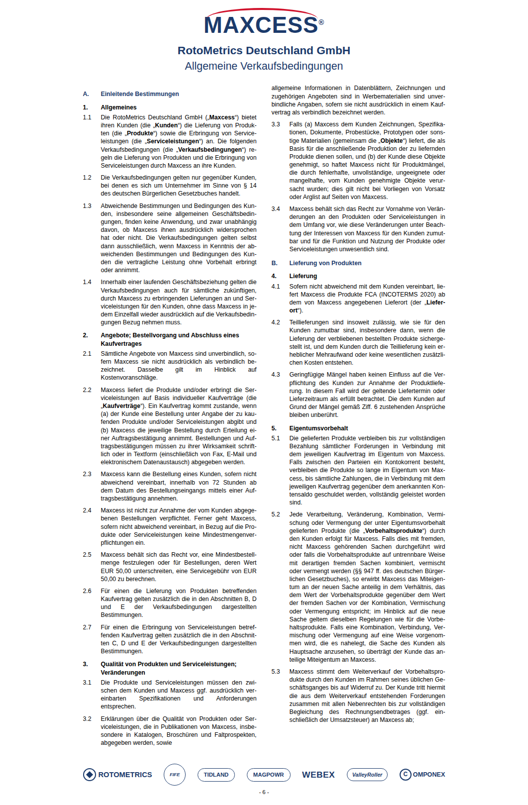MAXCESS®
RotoMetrics Deutschland GmbH
Allgemeine Verkaufsbedingungen
A.
Einleitende Bestimmungen
1.
Allgemeines
1.1
Die RotoMetrics Deutschland GmbH („Maxcess“) bietet ihren Kunden (die „Kunden“) die Lieferung von Produkten (die „Produkte“) sowie die Erbringung von Serviceleistungen (die „Serviceleistungen“) an. Die folgenden Verkaufsbedingungen (die „Verkaufsbedingungen“) regeln die Lieferung von Produkten und die Erbringung von Serviceleistungen durch Maxcess an ihre Kunden.
1.2
Die Verkaufsbedingungen gelten nur gegenüber Kunden, bei denen es sich um Unternehmer im Sinne von § 14 des deutschen Bürgerlichen Gesetzbuches handelt.
1.3
Abweichende Bestimmungen und Bedingungen des Kunden, insbesondere seine allgemeinen Geschäftsbedingungen, finden keine Anwendung, und zwar unabhängig davon, ob Maxcess ihnen ausdrücklich widersprochen hat oder nicht. Die Verkaufsbedingungen gelten selbst dann ausschließlich, wenn Maxcess in Kenntnis der abweichenden Bestimmungen und Bedingungen des Kunden die vertragliche Leistung ohne Vorbehalt erbringt oder annimmt.
1.4
Innerhalb einer laufenden Geschäftsbeziehung gelten die Verkaufsbedingungen auch für sämtliche zukünftigen, durch Maxcess zu erbringenden Lieferungen an und Serviceleistungen für den Kunden, ohne dass Maxcess in jedem Einzelfall wieder ausdrücklich auf die Verkaufsbedingungen Bezug nehmen muss.
2.
Angebote; Bestellvorgang und Abschluss eines Kaufvertrages
2.1
Sämtliche Angebote von Maxcess sind unverbindlich, sofern Maxcess sie nicht ausdrücklich als verbindlich bezeichnet. Dasselbe gilt im Hinblick auf Kostenvoranschläge.
2.2
Maxcess liefert die Produkte und/oder erbringt die Serviceleistungen auf Basis individueller Kaufverträge (die „Kaufverträge“). Ein Kaufvertrag kommt zustande, wenn (a) der Kunde eine Bestellung unter Angabe der zu kaufenden Produkte und/oder Serviceleistungen abgibt und (b) Maxcess die jeweilige Bestellung durch Erteilung einer Auftragsbestätigung annimmt. Bestellungen und Auftragsbestätigungen müssen zu ihrer Wirksamkeit schriftlich oder in Textform (einschließlich von Fax, E-Mail und elektronischem Datenaustausch) abgegeben werden.
2.3
Maxcess kann die Bestellung eines Kunden, sofern nicht abweichend vereinbart, innerhalb von 72 Stunden ab dem Datum des Bestellungseingangs mittels einer Auftragsbestätigung annehmen.
2.4
Maxcess ist nicht zur Annahme der vom Kunden abgegebenen Bestellungen verpflichtet. Ferner geht Maxcess, sofern nicht abweichend vereinbart, in Bezug auf die Produkte oder Serviceleistungen keine Mindestmengenverpflichtungen ein.
2.5
Maxcess behält sich das Recht vor, eine Mindestbestellmenge festzulegen oder für Bestellungen, deren Wert EUR 50,00 unterschreiten, eine Servicegebühr von EUR 50,00 zu berechnen.
2.6
Für einen die Lieferung von Produkten betreffenden Kaufvertrag gelten zusätzlich die in den Abschnitten B, D und E der Verkaufsbedingungen dargestellten Bestimmungen.
2.7
Für einen die Erbringung von Serviceleistungen betreffenden Kaufvertrag gelten zusätzlich die in den Abschnitten C, D und E der Verkaufsbedingungen dargestellten Bestimmungen.
3.
Qualität von Produkten und Serviceleistungen; Veränderungen
3.1
Die Produkte und Serviceleistungen müssen den zwischen dem Kunden und Maxcess ggf. ausdrücklich vereinbarten Spezifikationen und Anforderungen entsprechen.
3.2
Erklärungen über die Qualität von Produkten oder Serviceleistungen, die in Publikationen von Maxcess, insbesondere in Katalogen, Broschüren und Faltprospekten, abgegeben werden, sowie
allgemeine Informationen in Datenblättern, Zeichnungen und zugehörigen Angeboten sind in Werbematerialien sind unverbindliche Angaben, sofern sie nicht ausdrücklich in einem Kaufvertrag als verbindlich bezeichnet werden.
3.3
Falls (a) Maxcess dem Kunden Zeichnungen, Spezifikationen, Dokumente, Probestücke, Prototypen oder sonstige Materialien (gemeinsam die „Objekte“) liefert, die als Basis für die anschließende Produktion der zu liefernden Produkte dienen sollen, und (b) der Kunde diese Objekte genehmigt, so haftet Maxcess nicht für Produktmängel, die durch fehlerhafte, unvollständige, ungeeignete oder mangelhafte, vom Kunden genehmigte Objekte verursacht wurden; dies gilt nicht bei Vorliegen von Vorsatz oder Arglist auf Seiten von Maxcess.
3.4
Maxcess behält sich das Recht zur Vornahme von Veränderungen an den Produkten oder Serviceleistungen in dem Umfang vor, wie diese Veränderungen unter Beachtung der Interessen von Maxcess für den Kunden zumutbar und für die Funktion und Nutzung der Produkte oder Serviceleistungen unwesentlich sind.
B.
Lieferung von Produkten
4.
Lieferung
4.1
Sofern nicht abweichend mit dem Kunden vereinbart, liefert Maxcess die Produkte FCA (INCOTERMS 2020) ab dem von Maxcess angegebenen Lieferort (der „Lieferort“).
4.2
Teillieferungen sind insoweit zulässig, wie sie für den Kunden zumutbar sind, insbesondere dann, wenn die Lieferung der verbliebenen bestellten Produkte sichergestellt ist, und dem Kunden durch die Teillieferung kein erheblicher Mehraufwand oder keine wesentlichen zusätzlichen Kosten entstehen.
4.3
Geringfügige Mängel haben keinen Einfluss auf die Verpflichtung des Kunden zur Annahme der Produktlieferung. In diesem Fall wird der geltende Liefertermin oder Lieferzeitraum als erfüllt betrachtet. Die dem Kunden auf Grund der Mängel gemäß Ziff. 6 zustehenden Ansprüche bleiben unberührt.
5.
Eigentumsvorbehalt
5.1
Die gelieferten Produkte verbleiben bis zur vollständigen Bezahlung sämtlicher Forderungen in Verbindung mit dem jeweiligen Kaufvertrag im Eigentum von Maxcess. Falls zwischen den Parteien ein Kontokorrent besteht, verbleiben die Produkte so lange im Eigentum von Maxcess, bis sämtliche Zahlungen, die in Verbindung mit dem jeweiligen Kaufvertrag gegenüber dem anerkannten Kontensaldo geschuldet werden, vollständig geleistet worden sind.
5.2
Jede Verarbeitung, Veränderung, Kombination, Vermischung oder Vermengung der unter Eigentumsvorbehalt gelieferten Produkte (die „Vorbehaltsprodukte“) durch den Kunden erfolgt für Maxcess. Falls dies mit fremden, nicht Maxcess gehörenden Sachen durchgeführt wird oder falls die Vorbehaltsprodukte auf untrennbare Weise mit derartigen fremden Sachen kombiniert, vermischt oder vermengt werden (§§ 947 ff. des deutschen Bürgerlichen Gesetzbuches), so erwirbt Maxcess das Miteigentum an der neuen Sache anteilig in dem Verhältnis, das dem Wert der Vorbehaltsprodukte gegenüber dem Wert der fremden Sachen vor der Kombination, Vermischung oder Vermengung entspricht; im Hinblick auf die neue Sache geltem dieselben Regelungen wie für die Vorbehaltsprodukte. Falls eine Kombination, Verbindung, Vermischung oder Vermengung auf eine Weise vorgenommen wird, die es nahelegt, die Sache des Kunden als Hauptsache anzusehen, so überträgt der Kunde das anteilige Miteigentum an Maxcess.
5.3
Maxcess stimmt dem Weiterverkauf der Vorbehaltsprodukte durch den Kunden im Rahmen seines üblichen Geschäftsganges bis auf Widerruf zu. Der Kunde tritt hiermit die aus dem Weiterverkauf entstehenden Forderungen zusammen mit allen Nebenrechten bis zur vollständigen Begleichung des Rechnungsendbetrages (ggf. einschließlich der Umsatzsteuer) an Maxcess ab;
ROTOMETRICS
FIFE
TIDLAND
MAGPOWR
WEBEX
ValleyRoller
COMPONEX
- 6 -